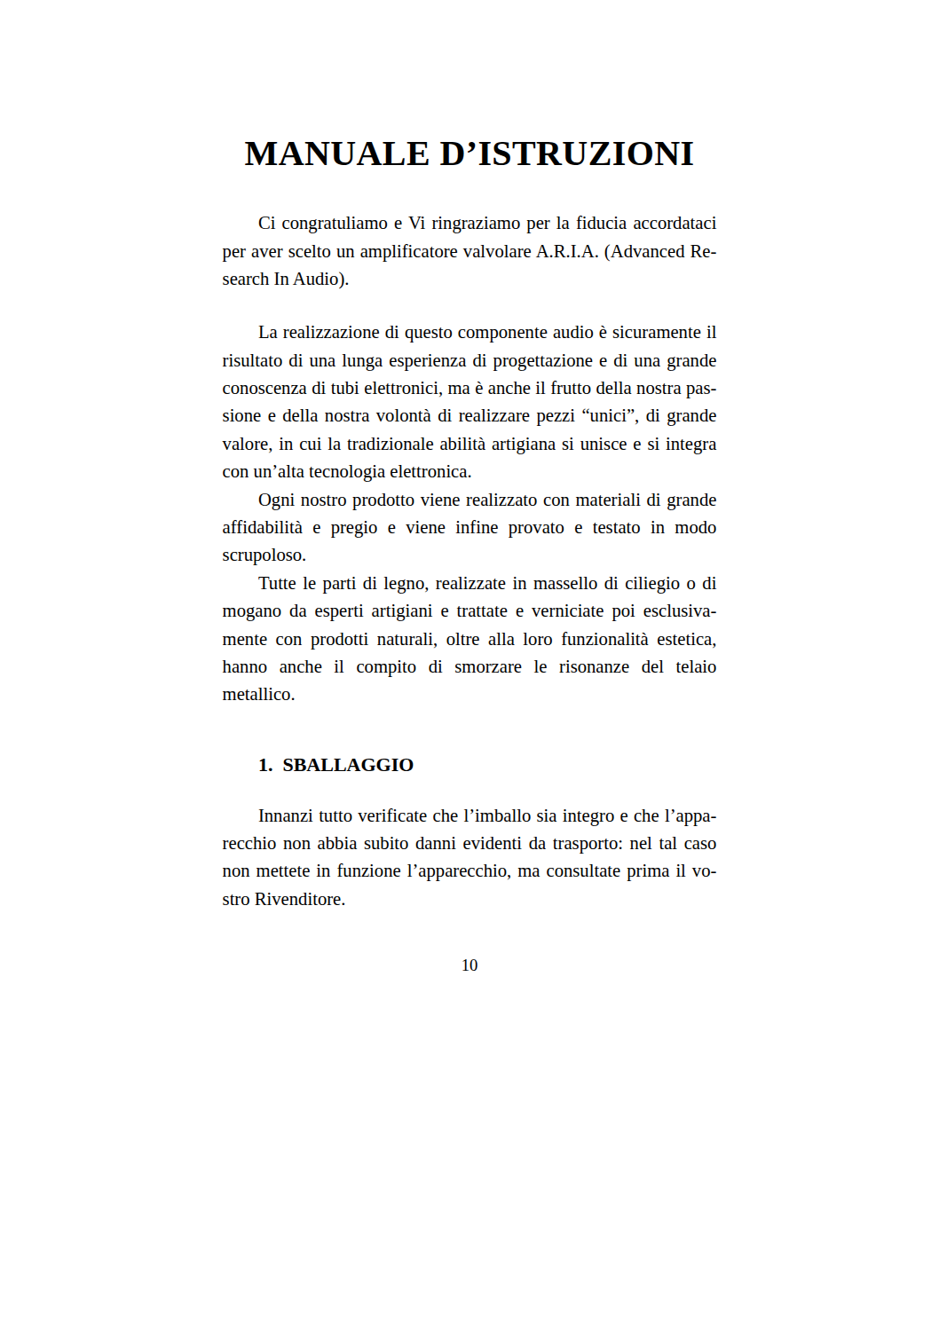MANUALE D’ISTRUZIONI
Ci congratuliamo e Vi ringraziamo per la fiducia accordataci per aver scelto un amplificatore valvolare A.R.I.A. (Advanced Research In Audio).
La realizzazione di questo componente audio è sicuramente il risultato di una lunga esperienza di progettazione e di una grande conoscenza di tubi elettronici, ma è anche il frutto della nostra passione e della nostra volontà di realizzare pezzi “unici”, di grande valore, in cui la tradizionale abilità artigiana si unisce e si integra con un’alta tecnologia elettronica.
Ogni nostro prodotto viene realizzato con materiali di grande affidabilità e pregio e viene infine provato e testato in modo scrupoloso.
Tutte le parti di legno, realizzate in massello di ciliegio o di mogano da esperti artigiani e trattate e verniciate poi esclusivamente con prodotti naturali, oltre alla loro funzionalità estetica, hanno anche il compito di smorzare le risonanze del telaio metallico.
1. SBALLAGGIO
Innanzi tutto verificate che l’imballo sia integro e che l’apparecchio non abbia subito danni evidenti da trasporto: nel tal caso non mettete in funzione l’apparecchio, ma consultate prima il vostro Rivenditore.
10